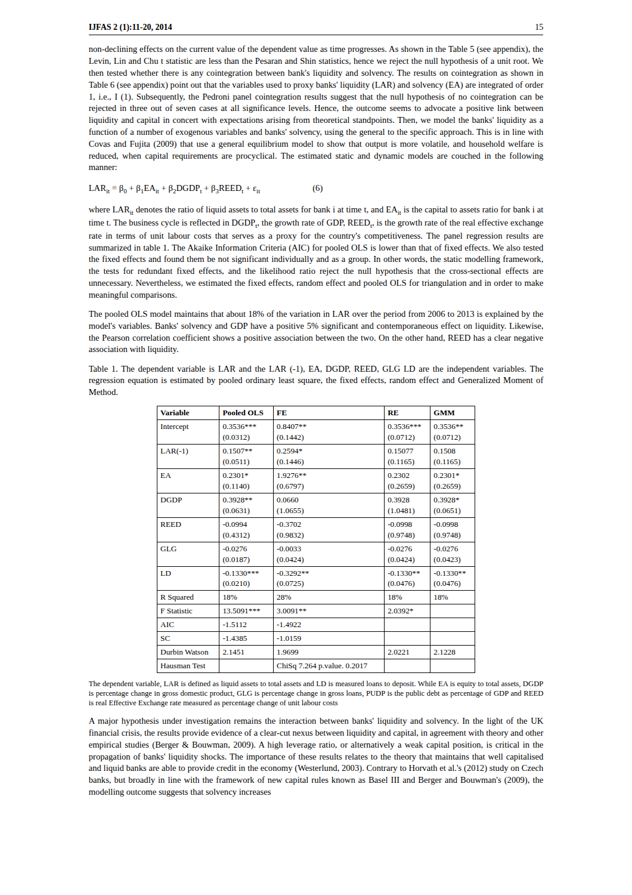IJFAS 2 (1):11-20, 2014 15
non-declining effects on the current value of the dependent value as time progresses. As shown in the Table 5 (see appendix), the Levin, Lin and Chu t statistic are less than the Pesaran and Shin statistics, hence we reject the null hypothesis of a unit root. We then tested whether there is any cointegration between bank's liquidity and solvency. The results on cointegration as shown in Table 6 (see appendix) point out that the variables used to proxy banks' liquidity (LAR) and solvency (EA) are integrated of order 1, i.e., I (1). Subsequently, the Pedroni panel cointegration results suggest that the null hypothesis of no cointegration can be rejected in three out of seven cases at all significance levels. Hence, the outcome seems to advocate a positive link between liquidity and capital in concert with expectations arising from theoretical standpoints. Then, we model the banks' liquidity as a function of a number of exogenous variables and banks' solvency, using the general to the specific approach. This is in line with Covas and Fujita (2009) that use a general equilibrium model to show that output is more volatile, and household welfare is reduced, when capital requirements are procyclical. The estimated static and dynamic models are couched in the following manner:
LARit = β0 + β1EAit + β2DGDPt + β3REEDt + εit (6)
where LARit denotes the ratio of liquid assets to total assets for bank i at time t, and EAit is the capital to assets ratio for bank i at time t. The business cycle is reflected in DGDPt, the growth rate of GDP, REEDt, is the growth rate of the real effective exchange rate in terms of unit labour costs that serves as a proxy for the country's competitiveness. The panel regression results are summarized in table 1. The Akaike Information Criteria (AIC) for pooled OLS is lower than that of fixed effects. We also tested the fixed effects and found them be not significant individually and as a group. In other words, the static modelling framework, the tests for redundant fixed effects, and the likelihood ratio reject the null hypothesis that the cross-sectional effects are unnecessary. Nevertheless, we estimated the fixed effects, random effect and pooled OLS for triangulation and in order to make meaningful comparisons.
The pooled OLS model maintains that about 18% of the variation in LAR over the period from 2006 to 2013 is explained by the model's variables. Banks' solvency and GDP have a positive 5% significant and contemporaneous effect on liquidity. Likewise, the Pearson correlation coefficient shows a positive association between the two. On the other hand, REED has a clear negative association with liquidity.
Table 1. The dependent variable is LAR and the LAR (-1), EA, DGDP, REED, GLG LD are the independent variables. The regression equation is estimated by pooled ordinary least square, the fixed effects, random effect and Generalized Moment of Method.
| Variable | Pooled OLS | FE | RE | GMM |
| --- | --- | --- | --- | --- |
| Intercept | 0.3536*** (0.0312) | 0.8407** (0.1442) | 0.3536*** (0.0712) | 0.3536** (0.0712) |
| LAR(-1) | 0.1507** (0.0511) | 0.2594* (0.1446) | 0.15077 (0.1165) | 0.1508 (0.1165) |
| EA | 0.2301* (0.1140) | 1.9276** (0.6797) | 0.2302 (0.2659) | 0.2301* (0.2659) |
| DGDP | 0.3928** (0.0631) | 0.0660 (1.0655) | 0.3928 (1.0481) | 0.3928* (0.0651) |
| REED | -0.0994 (0.4312) | -0.3702 (0.9832) | -0.0998 (0.9748) | -0.0998 (0.9748) |
| GLG | -0.0276 (0.0187) | -0.0033 (0.0424) | -0.0276 (0.0424) | -0.0276 (0.0423) |
| LD | -0.1330*** (0.0210) | -0.3292** (0.0725) | -0.1330** (0.0476) | -0.1330** (0.0476) |
| R Squared | 18% | 28% | 18% | 18% |
| F Statistic | 13.5091*** | 3.0091** | 2.0392* | |
| AIC | -1.5112 | -1.4922 | | |
| SC | -1.4385 | -1.0159 | | |
| Durbin Watson | 2.1451 | 1.9699 | 2.0221 | 2.1228 |
| Hausman Test | | ChiSq 7.264 p.value. 0.2017 | | |
The dependent variable, LAR is defined as liquid assets to total assets and LD is measured loans to deposit. While EA is equity to total assets, DGDP is percentage change in gross domestic product, GLG is percentage change in gross loans, PUDP is the public debt as percentage of GDP and REED is real Effective Exchange rate measured as percentage change of unit labour costs
A major hypothesis under investigation remains the interaction between banks' liquidity and solvency. In the light of the UK financial crisis, the results provide evidence of a clear-cut nexus between liquidity and capital, in agreement with theory and other empirical studies (Berger & Bouwman, 2009). A high leverage ratio, or alternatively a weak capital position, is critical in the propagation of banks' liquidity shocks. The importance of these results relates to the theory that maintains that well capitalised and liquid banks are able to provide credit in the economy (Westerlund, 2003). Contrary to Horvath et al.'s (2012) study on Czech banks, but broadly in line with the framework of new capital rules known as Basel III and Berger and Bouwman's (2009), the modelling outcome suggests that solvency increases